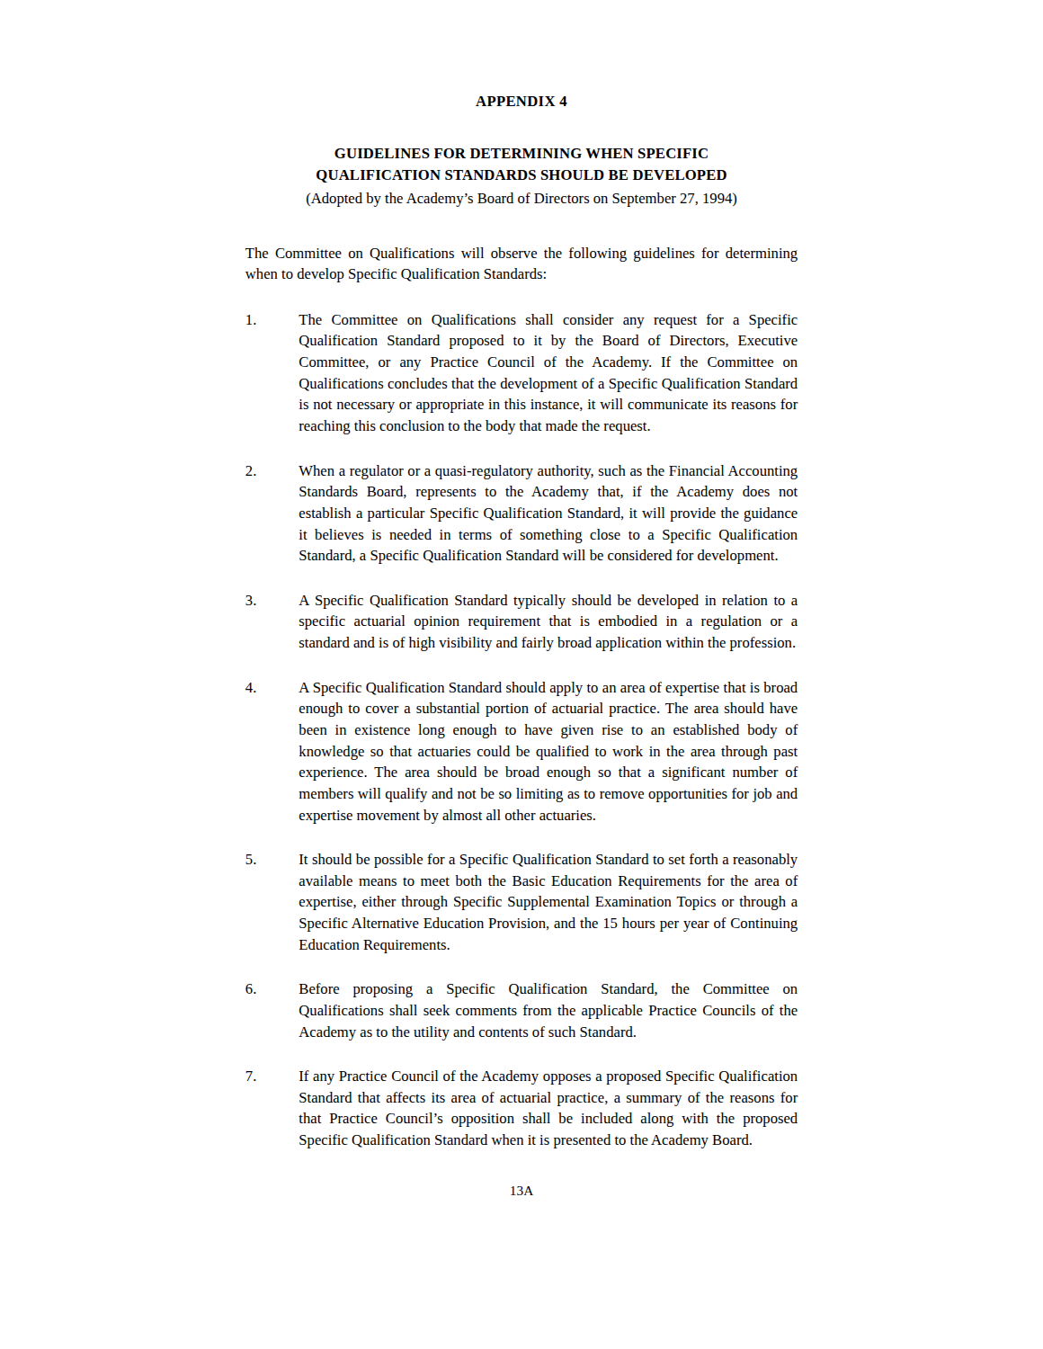APPENDIX 4
GUIDELINES FOR DETERMINING WHEN SPECIFIC
QUALIFICATION STANDARDS SHOULD BE DEVELOPED
(Adopted by the Academy’s Board of Directors on September 27, 1994)
The Committee on Qualifications will observe the following guidelines for determining when to develop Specific Qualification Standards:
1. The Committee on Qualifications shall consider any request for a Specific Qualification Standard proposed to it by the Board of Directors, Executive Committee, or any Practice Council of the Academy. If the Committee on Qualifications concludes that the development of a Specific Qualification Standard is not necessary or appropriate in this instance, it will communicate its reasons for reaching this conclusion to the body that made the request.
2. When a regulator or a quasi-regulatory authority, such as the Financial Accounting Standards Board, represents to the Academy that, if the Academy does not establish a particular Specific Qualification Standard, it will provide the guidance it believes is needed in terms of something close to a Specific Qualification Standard, a Specific Qualification Standard will be considered for development.
3. A Specific Qualification Standard typically should be developed in relation to a specific actuarial opinion requirement that is embodied in a regulation or a standard and is of high visibility and fairly broad application within the profession.
4. A Specific Qualification Standard should apply to an area of expertise that is broad enough to cover a substantial portion of actuarial practice. The area should have been in existence long enough to have given rise to an established body of knowledge so that actuaries could be qualified to work in the area through past experience. The area should be broad enough so that a significant number of members will qualify and not be so limiting as to remove opportunities for job and expertise movement by almost all other actuaries.
5. It should be possible for a Specific Qualification Standard to set forth a reasonably available means to meet both the Basic Education Requirements for the area of expertise, either through Specific Supplemental Examination Topics or through a Specific Alternative Education Provision, and the 15 hours per year of Continuing Education Requirements.
6. Before proposing a Specific Qualification Standard, the Committee on Qualifications shall seek comments from the applicable Practice Councils of the Academy as to the utility and contents of such Standard.
7. If any Practice Council of the Academy opposes a proposed Specific Qualification Standard that affects its area of actuarial practice, a summary of the reasons for that Practice Council’s opposition shall be included along with the proposed Specific Qualification Standard when it is presented to the Academy Board.
13A